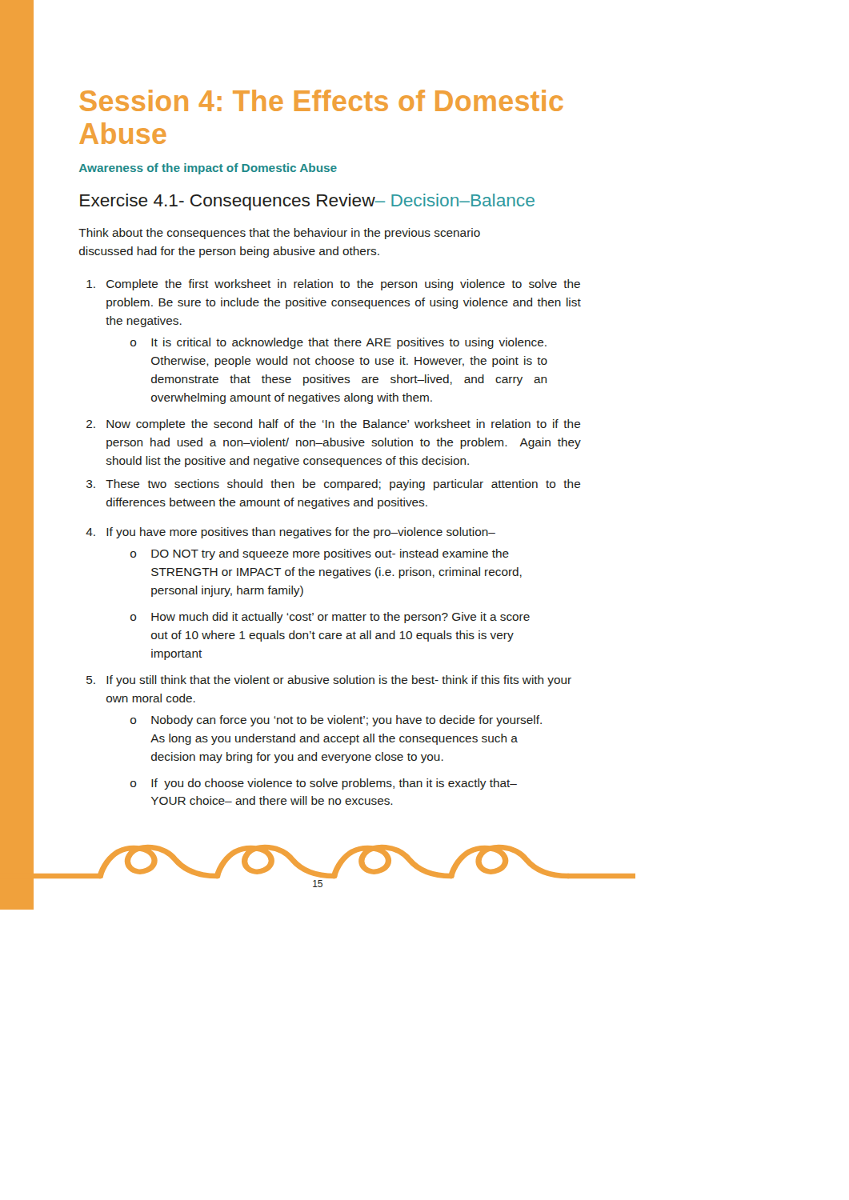Session 4: The Effects of Domestic Abuse
Awareness of the impact of Domestic Abuse
Exercise 4.1- Consequences Review– Decision–Balance
Think about the consequences that the behaviour in the previous scenario discussed had for the person being abusive and others.
Complete the first worksheet in relation to the person using violence to solve the problem. Be sure to include the positive consequences of using violence and then list the negatives.
It is critical to acknowledge that there ARE positives to using violence. Otherwise, people would not choose to use it. However, the point is to demonstrate that these positives are short–lived, and carry an overwhelming amount of negatives along with them.
Now complete the second half of the ‘In the Balance’ worksheet in relation to if the person had used a non–violent/ non–abusive solution to the problem. Again they should list the positive and negative consequences of this decision.
These two sections should then be compared; paying particular attention to the differences between the amount of negatives and positives.
If you have more positives than negatives for the pro–violence solution–
DO NOT try and squeeze more positives out- instead examine the STRENGTH or IMPACT of the negatives (i.e. prison, criminal record, personal injury, harm family)
How much did it actually ‘cost’ or matter to the person? Give it a score out of 10 where 1 equals don’t care at all and 10 equals this is very important
If you still think that the violent or abusive solution is the best- think if this fits with your own moral code.
Nobody can force you ‘not to be violent’; you have to decide for yourself. As long as you understand and accept all the consequences such a decision may bring for you and everyone close to you.
If you do choose violence to solve problems, than it is exactly that–YOUR choice– and there will be no excuses.
15